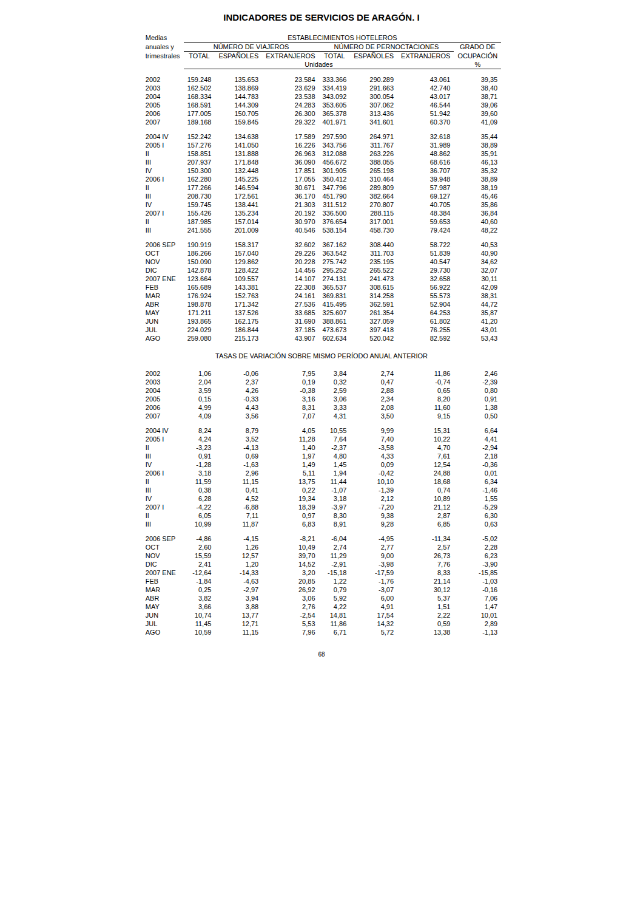INDICADORES DE SERVICIOS DE ARAGÓN. I
| Medias | ESTABLECIMIENTOS HOTELEROS |
| --- | --- |
| anuales y | NÚMERO DE VIAJEROS | NÚMERO DE PERNOCTACIONES | GRADO DE |
| trimestrales | TOTAL | ESPAÑOLES | EXTRANJEROS | TOTAL | ESPAÑOLES | EXTRANJEROS | OCUPACIÓN |
| | Unidades | % |
| 2002 | 159.248 | 135.653 | 23.584 | 333.366 | 290.289 | 43.061 | 39,35 |
| 2003 | 162.502 | 138.869 | 23.629 | 334.419 | 291.663 | 42.740 | 38,40 |
| 2004 | 168.334 | 144.783 | 23.538 | 343.092 | 300.054 | 43.017 | 38,71 |
| 2005 | 168.591 | 144.309 | 24.283 | 353.605 | 307.062 | 46.544 | 39,06 |
| 2006 | 177.005 | 150.705 | 26.300 | 365.378 | 313.436 | 51.942 | 39,60 |
| 2007 | 189.168 | 159.845 | 29.322 | 401.971 | 341.601 | 60.370 | 41,09 |
| 2004 IV | 152.242 | 134.638 | 17.589 | 297.590 | 264.971 | 32.618 | 35,44 |
| 2005 I | 157.276 | 141.050 | 16.226 | 343.756 | 311.767 | 31.989 | 38,89 |
| II | 158.851 | 131.888 | 26.963 | 312.088 | 263.226 | 48.862 | 35,91 |
| III | 207.937 | 171.848 | 36.090 | 456.672 | 388.055 | 68.616 | 46,13 |
| IV | 150.300 | 132.448 | 17.851 | 301.905 | 265.198 | 36.707 | 35,32 |
| 2006 I | 162.280 | 145.225 | 17.055 | 350.412 | 310.464 | 39.948 | 38,89 |
| II | 177.266 | 146.594 | 30.671 | 347.796 | 289.809 | 57.987 | 38,19 |
| III | 208.730 | 172.561 | 36.170 | 451.790 | 382.664 | 69.127 | 45,46 |
| IV | 159.745 | 138.441 | 21.303 | 311.512 | 270.807 | 40.705 | 35,86 |
| 2007 I | 155.426 | 135.234 | 20.192 | 336.500 | 288.115 | 48.384 | 36,84 |
| II | 187.985 | 157.014 | 30.970 | 376.654 | 317.001 | 59.653 | 40,60 |
| III | 241.555 | 201.009 | 40.546 | 538.154 | 458.730 | 79.424 | 48,22 |
| 2006 SEP | 190.919 | 158.317 | 32.602 | 367.162 | 308.440 | 58.722 | 40,53 |
| OCT | 186.266 | 157.040 | 29.226 | 363.542 | 311.703 | 51.839 | 40,90 |
| NOV | 150.090 | 129.862 | 20.228 | 275.742 | 235.195 | 40.547 | 34,62 |
| DIC | 142.878 | 128.422 | 14.456 | 295.252 | 265.522 | 29.730 | 32,07 |
| 2007 ENE | 123.664 | 109.557 | 14.107 | 274.131 | 241.473 | 32.658 | 30,11 |
| FEB | 165.689 | 143.381 | 22.308 | 365.537 | 308.615 | 56.922 | 42,09 |
| MAR | 176.924 | 152.763 | 24.161 | 369.831 | 314.258 | 55.573 | 38,31 |
| ABR | 198.878 | 171.342 | 27.536 | 415.495 | 362.591 | 52.904 | 44,72 |
| MAY | 171.211 | 137.526 | 33.685 | 325.607 | 261.354 | 64.253 | 35,87 |
| JUN | 193.865 | 162.175 | 31.690 | 388.861 | 327.059 | 61.802 | 41,20 |
| JUL | 224.029 | 186.844 | 37.185 | 473.673 | 397.418 | 76.255 | 43,01 |
| AGO | 259.080 | 215.173 | 43.907 | 602.634 | 520.042 | 82.592 | 53,43 |
| TASAS DE VARIACIÓN SOBRE MISMO PERÍODO ANUAL ANTERIOR |
| 2002 | 1,06 | -0,06 | 7,95 | 3,84 | 2,74 | 11,86 | 2,46 |
| 2003 | 2,04 | 2,37 | 0,19 | 0,32 | 0,47 | -0,74 | -2,39 |
| 2004 | 3,59 | 4,26 | -0,38 | 2,59 | 2,88 | 0,65 | 0,80 |
| 2005 | 0,15 | -0,33 | 3,16 | 3,06 | 2,34 | 8,20 | 0,91 |
| 2006 | 4,99 | 4,43 | 8,31 | 3,33 | 2,08 | 11,60 | 1,38 |
| 2007 | 4,09 | 3,56 | 7,07 | 4,31 | 3,50 | 9,15 | 0,50 |
| 2004 IV | 8,24 | 8,79 | 4,05 | 10,55 | 9,99 | 15,31 | 6,64 |
| 2005 I | 4,24 | 3,52 | 11,28 | 7,64 | 7,40 | 10,22 | 4,41 |
| II | -3,23 | -4,13 | 1,40 | -2,37 | -3,58 | 4,70 | -2,94 |
| III | 0,91 | 0,69 | 1,97 | 4,80 | 4,33 | 7,61 | 2,18 |
| IV | -1,28 | -1,63 | 1,49 | 1,45 | 0,09 | 12,54 | -0,36 |
| 2006 I | 3,18 | 2,96 | 5,11 | 1,94 | -0,42 | 24,88 | 0,01 |
| II | 11,59 | 11,15 | 13,75 | 11,44 | 10,10 | 18,68 | 6,34 |
| III | 0,38 | 0,41 | 0,22 | -1,07 | -1,39 | 0,74 | -1,46 |
| IV | 6,28 | 4,52 | 19,34 | 3,18 | 2,12 | 10,89 | 1,55 |
| 2007 I | -4,22 | -6,88 | 18,39 | -3,97 | -7,20 | 21,12 | -5,29 |
| II | 6,05 | 7,11 | 0,97 | 8,30 | 9,38 | 2,87 | 6,30 |
| III | 10,99 | 11,87 | 6,83 | 8,91 | 9,28 | 6,85 | 0,63 |
| 2006 SEP | -4,86 | -4,15 | -8,21 | -6,04 | -4,95 | -11,34 | -5,02 |
| OCT | 2,60 | 1,26 | 10,49 | 2,74 | 2,77 | 2,57 | 2,28 |
| NOV | 15,59 | 12,57 | 39,70 | 11,29 | 9,00 | 26,73 | 6,23 |
| DIC | 2,41 | 1,20 | 14,52 | -2,91 | -3,98 | 7,76 | -3,90 |
| 2007 ENE | -12,64 | -14,33 | 3,20 | -15,18 | -17,59 | 8,33 | -15,85 |
| FEB | -1,84 | -4,63 | 20,85 | 1,22 | -1,76 | 21,14 | -1,03 |
| MAR | 0,25 | -2,97 | 26,92 | 0,79 | -3,07 | 30,12 | -0,16 |
| ABR | 3,82 | 3,94 | 3,06 | 5,92 | 6,00 | 5,37 | 7,06 |
| MAY | 3,66 | 3,88 | 2,76 | 4,22 | 4,91 | 1,51 | 1,47 |
| JUN | 10,74 | 13,77 | -2,54 | 14,81 | 17,54 | 2,22 | 10,01 |
| JUL | 11,45 | 12,71 | 5,53 | 11,86 | 14,32 | 0,59 | 2,89 |
| AGO | 10,59 | 11,15 | 7,96 | 6,71 | 5,72 | 13,38 | -1,13 |
68